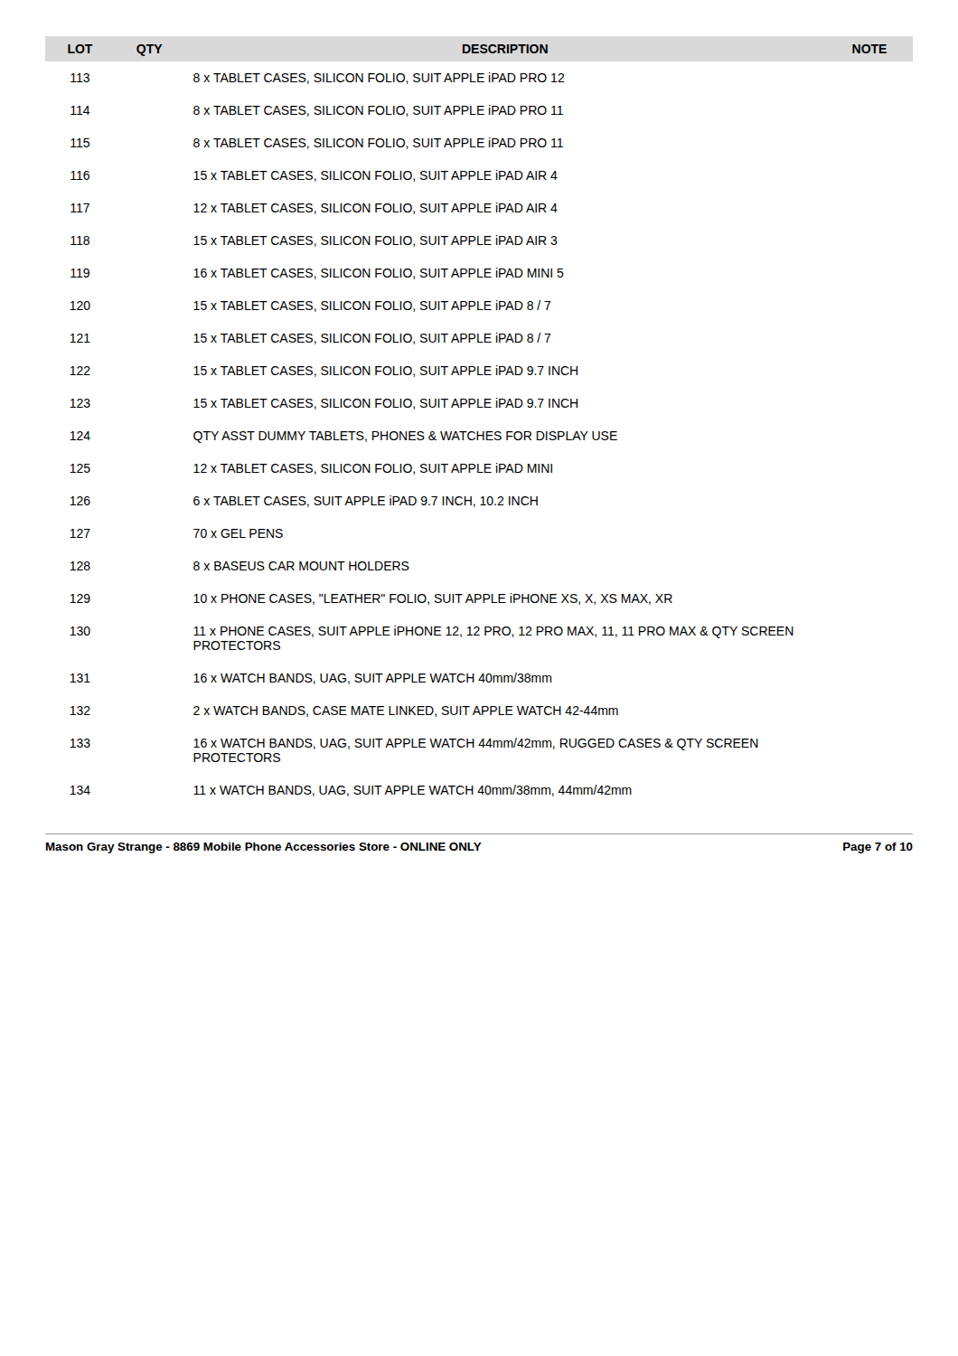| LOT | QTY | DESCRIPTION | NOTE |
| --- | --- | --- | --- |
| 113 | | 8 x TABLET CASES, SILICON FOLIO, SUIT APPLE iPAD PRO 12 | |
| 114 | | 8 x TABLET CASES, SILICON FOLIO, SUIT APPLE iPAD PRO 11 | |
| 115 | | 8 x TABLET CASES, SILICON FOLIO, SUIT APPLE iPAD PRO 11 | |
| 116 | | 15 x TABLET CASES, SILICON FOLIO, SUIT APPLE iPAD AIR 4 | |
| 117 | | 12 x TABLET CASES, SILICON FOLIO, SUIT APPLE iPAD AIR 4 | |
| 118 | | 15 x TABLET CASES, SILICON FOLIO, SUIT APPLE iPAD AIR 3 | |
| 119 | | 16 x TABLET CASES, SILICON FOLIO, SUIT APPLE iPAD MINI 5 | |
| 120 | | 15 x TABLET CASES, SILICON FOLIO, SUIT APPLE iPAD 8 / 7 | |
| 121 | | 15 x TABLET CASES, SILICON FOLIO, SUIT APPLE iPAD 8 / 7 | |
| 122 | | 15 x TABLET CASES, SILICON FOLIO, SUIT APPLE iPAD 9.7 INCH | |
| 123 | | 15 x TABLET CASES, SILICON FOLIO, SUIT APPLE iPAD 9.7 INCH | |
| 124 | | QTY ASST DUMMY TABLETS, PHONES & WATCHES FOR DISPLAY USE | |
| 125 | | 12 x TABLET CASES, SILICON FOLIO, SUIT APPLE iPAD MINI | |
| 126 | | 6 x TABLET CASES, SUIT APPLE iPAD 9.7 INCH, 10.2 INCH | |
| 127 | | 70 x GEL PENS | |
| 128 | | 8 x BASEUS CAR MOUNT HOLDERS | |
| 129 | | 10 x PHONE CASES, "LEATHER" FOLIO, SUIT APPLE iPHONE XS, X, XS MAX, XR | |
| 130 | | 11 x PHONE CASES, SUIT APPLE iPHONE 12, 12 PRO, 12 PRO MAX, 11, 11 PRO MAX & QTY SCREEN PROTECTORS | |
| 131 | | 16 x WATCH BANDS, UAG, SUIT APPLE WATCH 40mm/38mm | |
| 132 | | 2 x WATCH BANDS, CASE MATE LINKED, SUIT APPLE WATCH 42-44mm | |
| 133 | | 16 x WATCH BANDS, UAG, SUIT APPLE WATCH 44mm/42mm, RUGGED CASES & QTY SCREEN PROTECTORS | |
| 134 | | 11 x WATCH BANDS, UAG, SUIT APPLE WATCH 40mm/38mm, 44mm/42mm | |
Mason Gray Strange - 8869 Mobile Phone Accessories Store - ONLINE ONLY Page 7 of 10